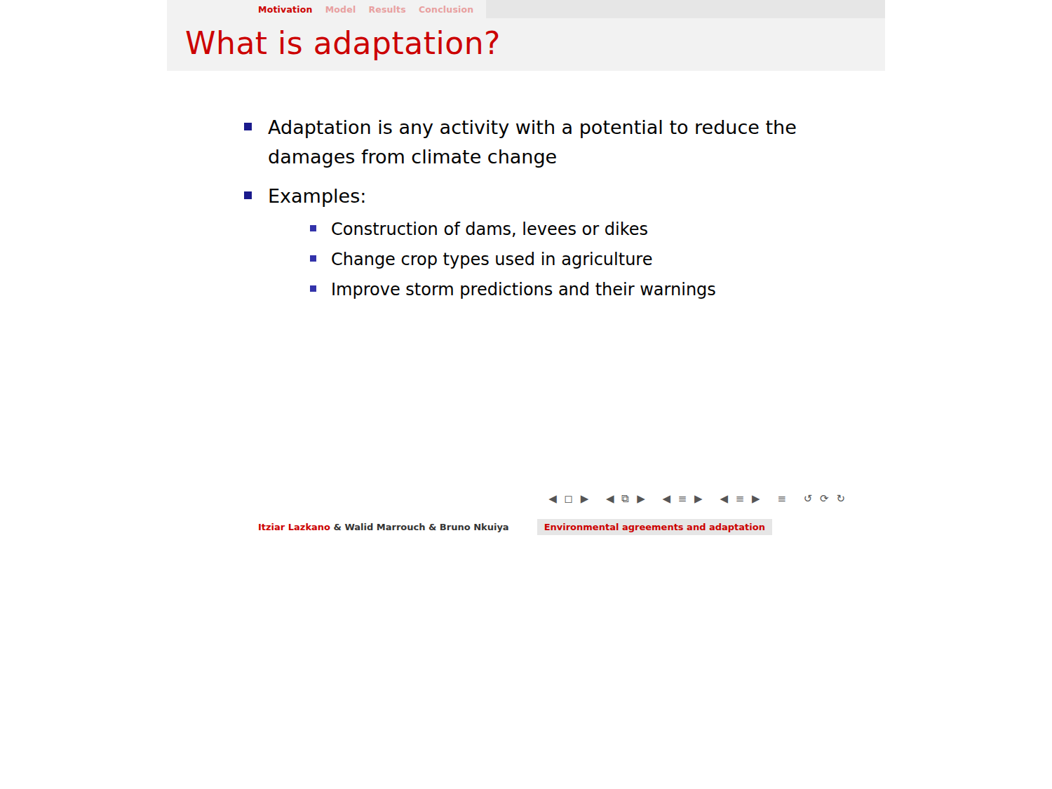Motivation Model Results Conclusion
What is adaptation?
Adaptation is any activity with a potential to reduce the damages from climate change
Examples:
Construction of dams, levees or dikes
Change crop types used in agriculture
Improve storm predictions and their warnings
◀ ◻ ▶ ◀ ⧉ ▶ ◀ ≡ ▶ ◀ ≡ ▶ ≡ ↺ ⟳ ↻
Itziar Lazkano & Walid Marrouch & Bruno Nkuiya Environmental agreements and adaptation